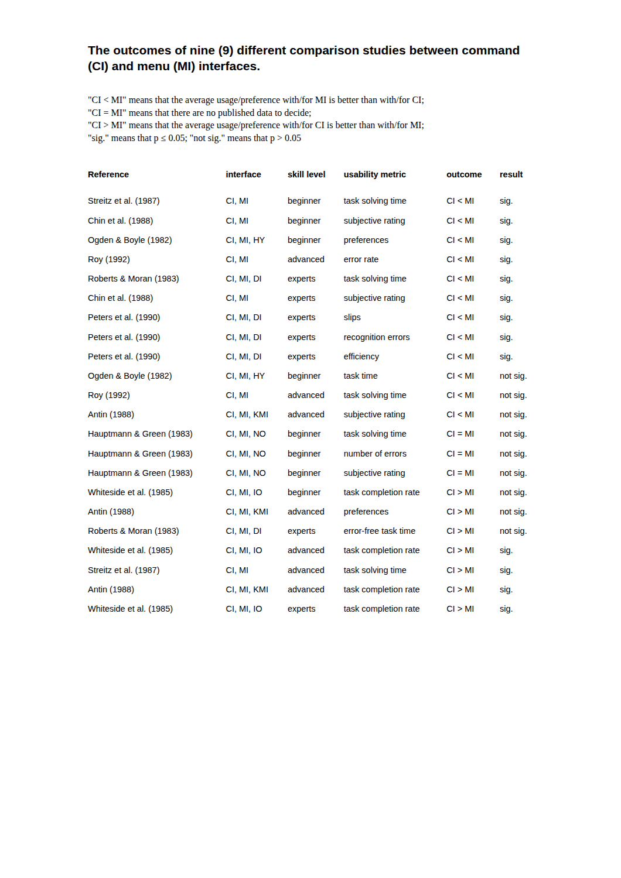The outcomes of nine (9) different comparison studies between command (CI) and menu (MI) interfaces.
"CI < MI" means that the average usage/preference with/for MI is better than with/for CI;
"CI = MI" means that there are no published data to decide;
"CI > MI" means that the average usage/preference with/for CI is better than with/for MI;
"sig." means that p ≤ 0.05; "not sig." means that p > 0.05
| Reference | interface | skill level | usability metric | outcome | result |
| --- | --- | --- | --- | --- | --- |
| Streitz et al. (1987) | CI, MI | beginner | task solving time | CI < MI | sig. |
| Chin et al. (1988) | CI, MI | beginner | subjective rating | CI < MI | sig. |
| Ogden & Boyle (1982) | CI, MI, HY | beginner | preferences | CI < MI | sig. |
| Roy (1992) | CI, MI | advanced | error rate | CI < MI | sig. |
| Roberts & Moran (1983) | CI, MI, DI | experts | task solving time | CI < MI | sig. |
| Chin et al. (1988) | CI, MI | experts | subjective rating | CI < MI | sig. |
| Peters et al. (1990) | CI, MI, DI | experts | slips | CI < MI | sig. |
| Peters et al. (1990) | CI, MI, DI | experts | recognition errors | CI < MI | sig. |
| Peters et al. (1990) | CI, MI, DI | experts | efficiency | CI < MI | sig. |
| Ogden & Boyle (1982) | CI, MI, HY | beginner | task time | CI < MI | not sig. |
| Roy (1992) | CI, MI | advanced | task solving time | CI < MI | not sig. |
| Antin (1988) | CI, MI, KMI | advanced | subjective rating | CI < MI | not sig. |
| Hauptmann & Green (1983) | CI, MI, NO | beginner | task solving time | CI = MI | not sig. |
| Hauptmann & Green (1983) | CI, MI, NO | beginner | number of errors | CI = MI | not sig. |
| Hauptmann & Green (1983) | CI, MI, NO | beginner | subjective rating | CI = MI | not sig. |
| Whiteside et al. (1985) | CI, MI, IO | beginner | task completion rate | CI > MI | not sig. |
| Antin (1988) | CI, MI, KMI | advanced | preferences | CI > MI | not sig. |
| Roberts & Moran (1983) | CI, MI, DI | experts | error-free task time | CI > MI | not sig. |
| Whiteside et al. (1985) | CI, MI, IO | advanced | task completion rate | CI > MI | sig. |
| Streitz et al. (1987) | CI, MI | advanced | task solving time | CI > MI | sig. |
| Antin (1988) | CI, MI, KMI | advanced | task completion rate | CI > MI | sig. |
| Whiteside et al. (1985) | CI, MI, IO | experts | task completion rate | CI > MI | sig. |